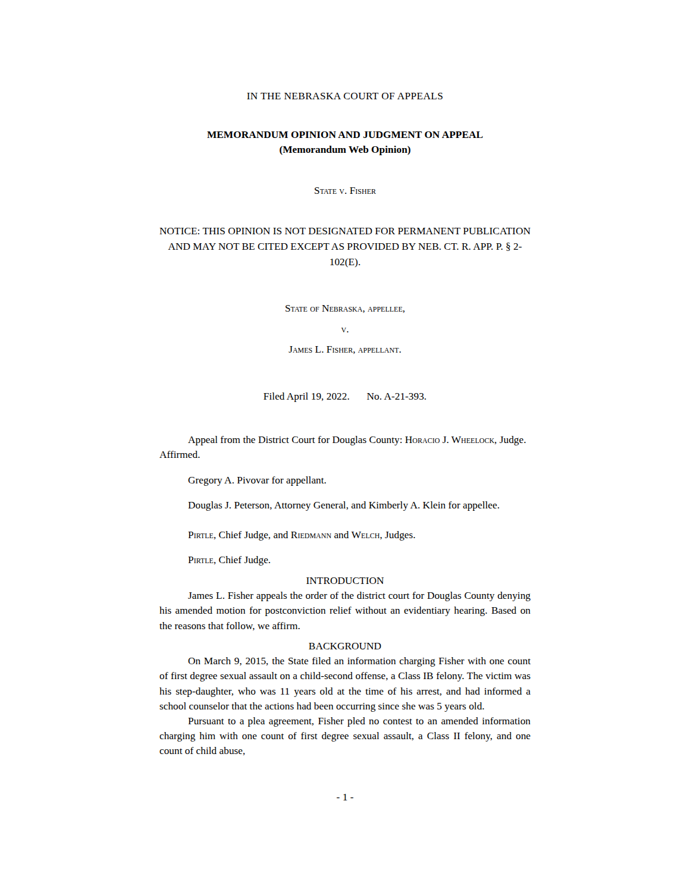IN THE NEBRASKA COURT OF APPEALS
MEMORANDUM OPINION AND JUDGMENT ON APPEAL
(Memorandum Web Opinion)
State v. Fisher
NOTICE: THIS OPINION IS NOT DESIGNATED FOR PERMANENT PUBLICATION
AND MAY NOT BE CITED EXCEPT AS PROVIDED BY NEB. CT. R. APP. P. § 2-102(E).
State of Nebraska, appellee,
v.
James L. Fisher, appellant.
Filed April 19, 2022. No. A-21-393.
Appeal from the District Court for Douglas County: Horacio J. Wheelock, Judge.
Affirmed.
Gregory A. Pivovar for appellant.
Douglas J. Peterson, Attorney General, and Kimberly A. Klein for appellee.
Pirtle, Chief Judge, and Riedmann and Welch, Judges.
Pirtle, Chief Judge.
INTRODUCTION
James L. Fisher appeals the order of the district court for Douglas County denying his amended motion for postconviction relief without an evidentiary hearing. Based on the reasons that follow, we affirm.
BACKGROUND
On March 9, 2015, the State filed an information charging Fisher with one count of first degree sexual assault on a child-second offense, a Class IB felony. The victim was his step-daughter, who was 11 years old at the time of his arrest, and had informed a school counselor that the actions had been occurring since she was 5 years old.
Pursuant to a plea agreement, Fisher pled no contest to an amended information charging him with one count of first degree sexual assault, a Class II felony, and one count of child abuse,
- 1 -